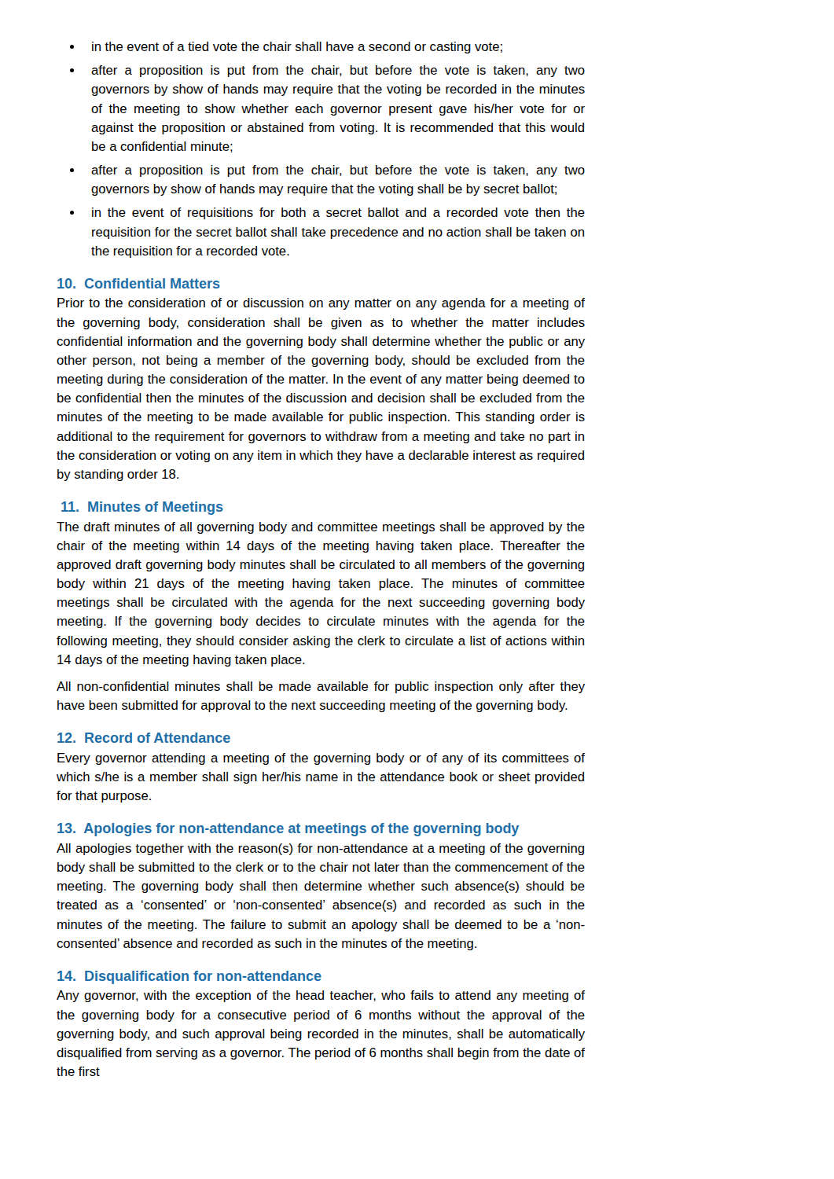in the event of a tied vote the chair shall have a second or casting vote;
after a proposition is put from the chair, but before the vote is taken, any two governors by show of hands may require that the voting be recorded in the minutes of the meeting to show whether each governor present gave his/her vote for or against the proposition or abstained from voting. It is recommended that this would be a confidential minute;
after a proposition is put from the chair, but before the vote is taken, any two governors by show of hands may require that the voting shall be by secret ballot;
in the event of requisitions for both a secret ballot and a recorded vote then the requisition for the secret ballot shall take precedence and no action shall be taken on the requisition for a recorded vote.
10. Confidential Matters
Prior to the consideration of or discussion on any matter on any agenda for a meeting of the governing body, consideration shall be given as to whether the matter includes confidential information and the governing body shall determine whether the public or any other person, not being a member of the governing body, should be excluded from the meeting during the consideration of the matter. In the event of any matter being deemed to be confidential then the minutes of the discussion and decision shall be excluded from the minutes of the meeting to be made available for public inspection. This standing order is additional to the requirement for governors to withdraw from a meeting and take no part in the consideration or voting on any item in which they have a declarable interest as required by standing order 18.
11. Minutes of Meetings
The draft minutes of all governing body and committee meetings shall be approved by the chair of the meeting within 14 days of the meeting having taken place. Thereafter the approved draft governing body minutes shall be circulated to all members of the governing body within 21 days of the meeting having taken place. The minutes of committee meetings shall be circulated with the agenda for the next succeeding governing body meeting. If the governing body decides to circulate minutes with the agenda for the following meeting, they should consider asking the clerk to circulate a list of actions within 14 days of the meeting having taken place.
All non-confidential minutes shall be made available for public inspection only after they have been submitted for approval to the next succeeding meeting of the governing body.
12. Record of Attendance
Every governor attending a meeting of the governing body or of any of its committees of which s/he is a member shall sign her/his name in the attendance book or sheet provided for that purpose.
13. Apologies for non-attendance at meetings of the governing body
All apologies together with the reason(s) for non-attendance at a meeting of the governing body shall be submitted to the clerk or to the chair not later than the commencement of the meeting. The governing body shall then determine whether such absence(s) should be treated as a ‘consented’ or ‘non-consented’ absence(s) and recorded as such in the minutes of the meeting. The failure to submit an apology shall be deemed to be a ‘non-consented’ absence and recorded as such in the minutes of the meeting.
14. Disqualification for non-attendance
Any governor, with the exception of the head teacher, who fails to attend any meeting of the governing body for a consecutive period of 6 months without the approval of the governing body, and such approval being recorded in the minutes, shall be automatically disqualified from serving as a governor. The period of 6 months shall begin from the date of the first